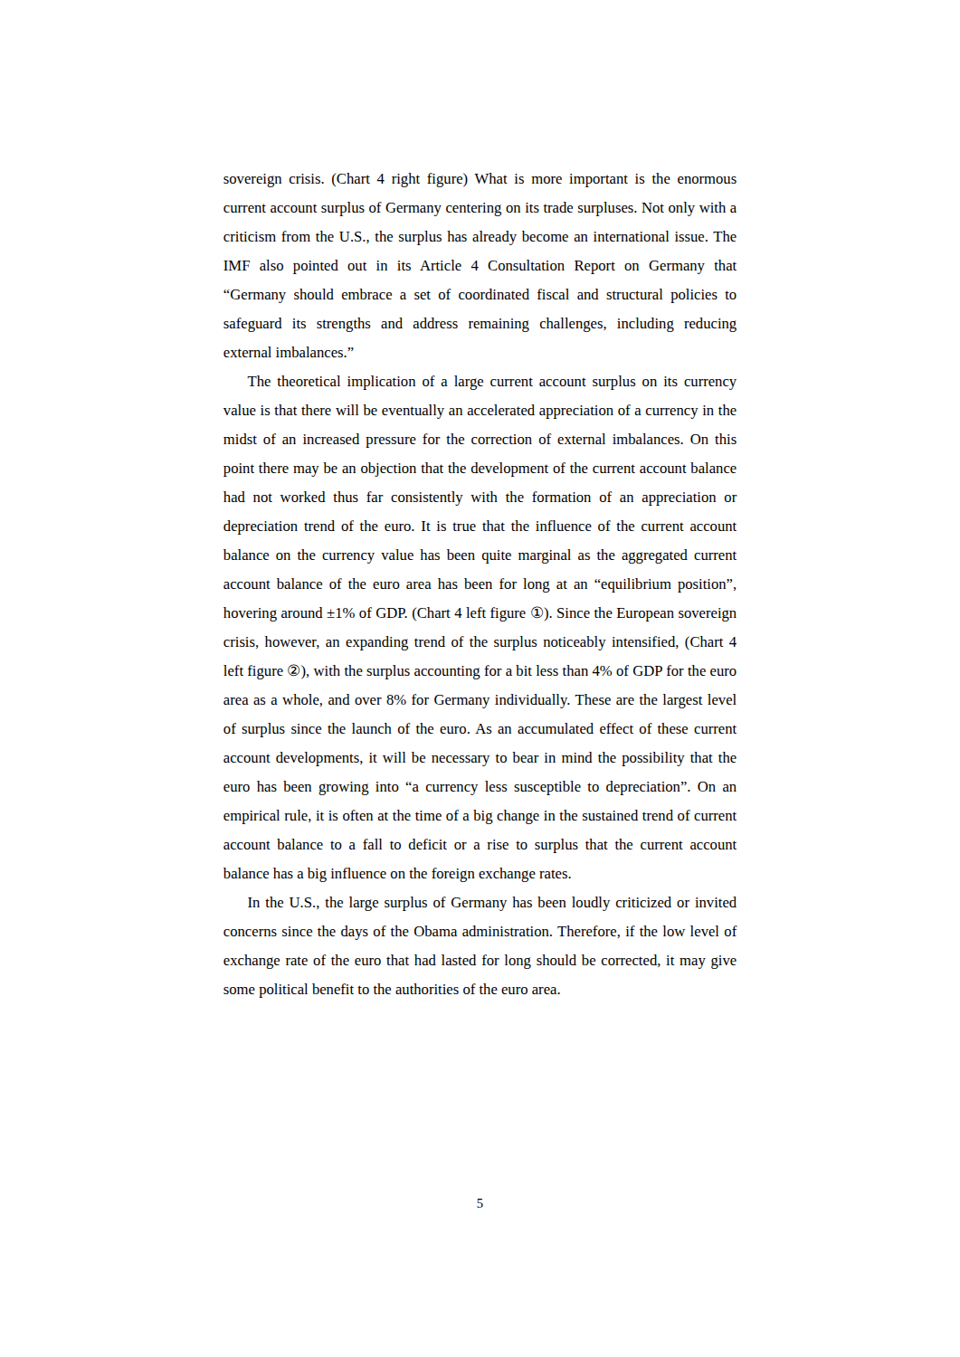sovereign crisis. (Chart 4 right figure) What is more important is the enormous current account surplus of Germany centering on its trade surpluses. Not only with a criticism from the U.S., the surplus has already become an international issue. The IMF also pointed out in its Article 4 Consultation Report on Germany that “Germany should embrace a set of coordinated fiscal and structural policies to safeguard its strengths and address remaining challenges, including reducing external imbalances.”
The theoretical implication of a large current account surplus on its currency value is that there will be eventually an accelerated appreciation of a currency in the midst of an increased pressure for the correction of external imbalances. On this point there may be an objection that the development of the current account balance had not worked thus far consistently with the formation of an appreciation or depreciation trend of the euro. It is true that the influence of the current account balance on the currency value has been quite marginal as the aggregated current account balance of the euro area has been for long at an “equilibrium position”, hovering around ±1% of GDP. (Chart 4 left figure ①). Since the European sovereign crisis, however, an expanding trend of the surplus noticeably intensified, (Chart 4 left figure ②), with the surplus accounting for a bit less than 4% of GDP for the euro area as a whole, and over 8% for Germany individually. These are the largest level of surplus since the launch of the euro. As an accumulated effect of these current account developments, it will be necessary to bear in mind the possibility that the euro has been growing into “a currency less susceptible to depreciation”. On an empirical rule, it is often at the time of a big change in the sustained trend of current account balance to a fall to deficit or a rise to surplus that the current account balance has a big influence on the foreign exchange rates.
In the U.S., the large surplus of Germany has been loudly criticized or invited concerns since the days of the Obama administration. Therefore, if the low level of exchange rate of the euro that had lasted for long should be corrected, it may give some political benefit to the authorities of the euro area.
5